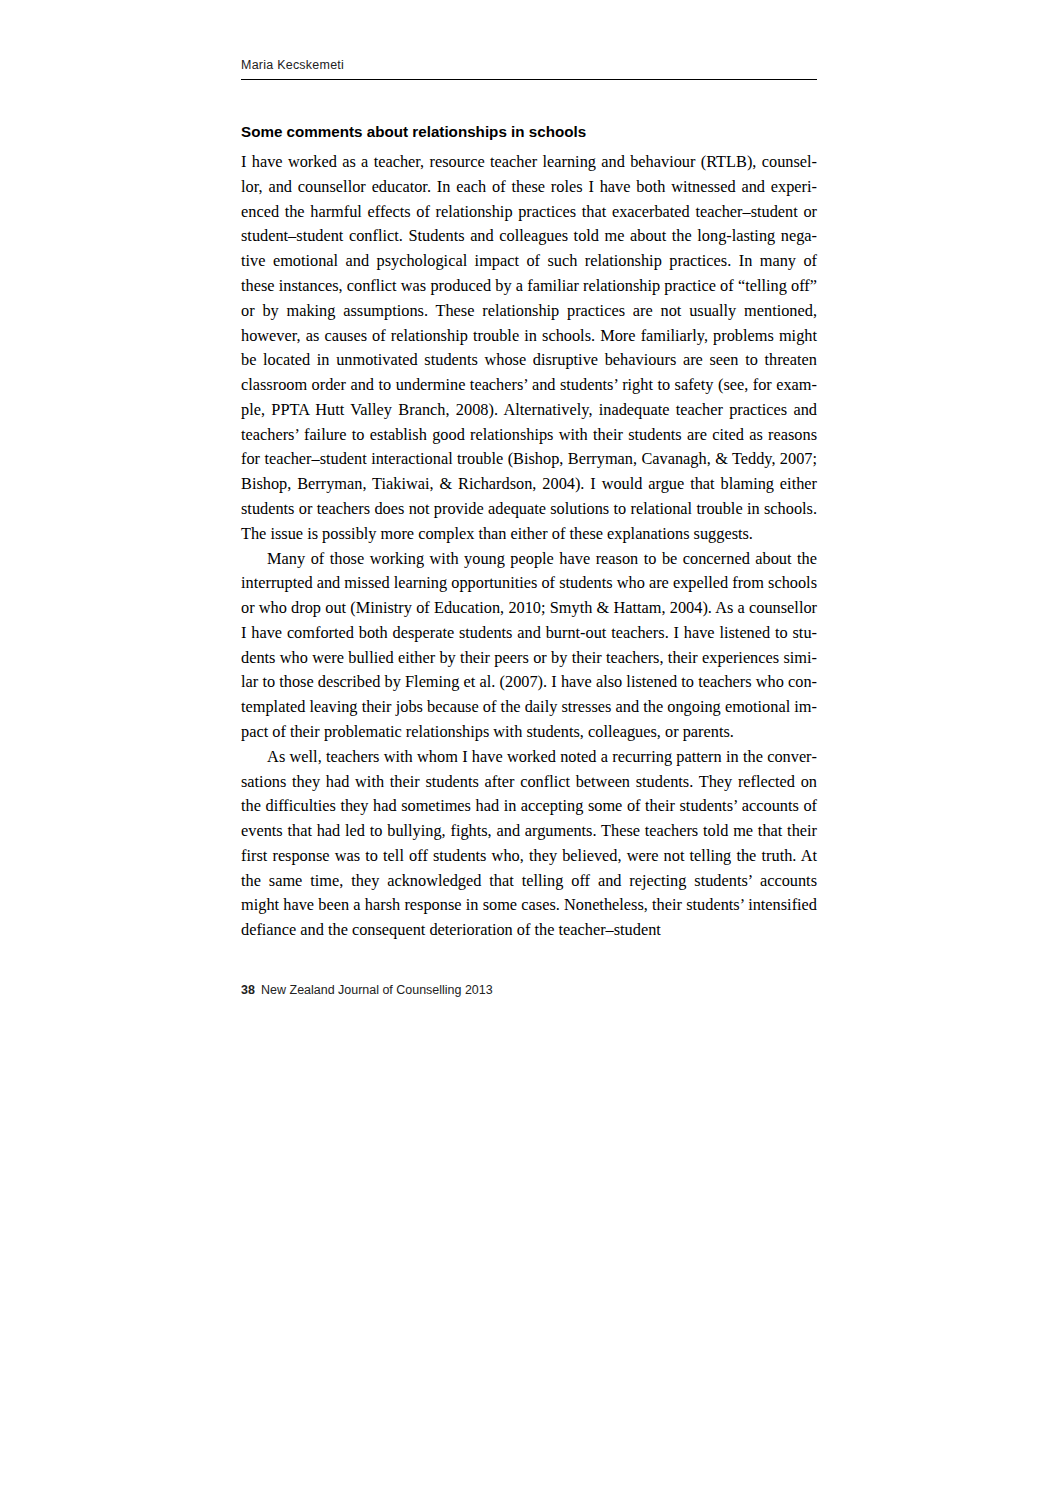Maria Kecskemeti
Some comments about relationships in schools
I have worked as a teacher, resource teacher learning and behaviour (RTLB), counsellor, and counsellor educator. In each of these roles I have both witnessed and experienced the harmful effects of relationship practices that exacerbated teacher–student or student–student conflict. Students and colleagues told me about the long-lasting negative emotional and psychological impact of such relationship practices. In many of these instances, conflict was produced by a familiar relationship practice of “telling off” or by making assumptions. These relationship practices are not usually mentioned, however, as causes of relationship trouble in schools. More familiarly, problems might be located in unmotivated students whose disruptive behaviours are seen to threaten classroom order and to undermine teachers’ and students’ right to safety (see, for example, PPTA Hutt Valley Branch, 2008). Alternatively, inadequate teacher practices and teachers’ failure to establish good relationships with their students are cited as reasons for teacher–student interactional trouble (Bishop, Berryman, Cavanagh, & Teddy, 2007; Bishop, Berryman, Tiakiwai, & Richardson, 2004). I would argue that blaming either students or teachers does not provide adequate solutions to relational trouble in schools. The issue is possibly more complex than either of these explanations suggests.
Many of those working with young people have reason to be concerned about the interrupted and missed learning opportunities of students who are expelled from schools or who drop out (Ministry of Education, 2010; Smyth & Hattam, 2004). As a counsellor I have comforted both desperate students and burnt-out teachers. I have listened to students who were bullied either by their peers or by their teachers, their experiences similar to those described by Fleming et al. (2007). I have also listened to teachers who contemplated leaving their jobs because of the daily stresses and the ongoing emotional impact of their problematic relationships with students, colleagues, or parents.
As well, teachers with whom I have worked noted a recurring pattern in the conversations they had with their students after conflict between students. They reflected on the difficulties they had sometimes had in accepting some of their students’ accounts of events that had led to bullying, fights, and arguments. These teachers told me that their first response was to tell off students who, they believed, were not telling the truth. At the same time, they acknowledged that telling off and rejecting students’ accounts might have been a harsh response in some cases. Nonetheless, their students’ intensified defiance and the consequent deterioration of the teacher–student
38 New Zealand Journal of Counselling 2013